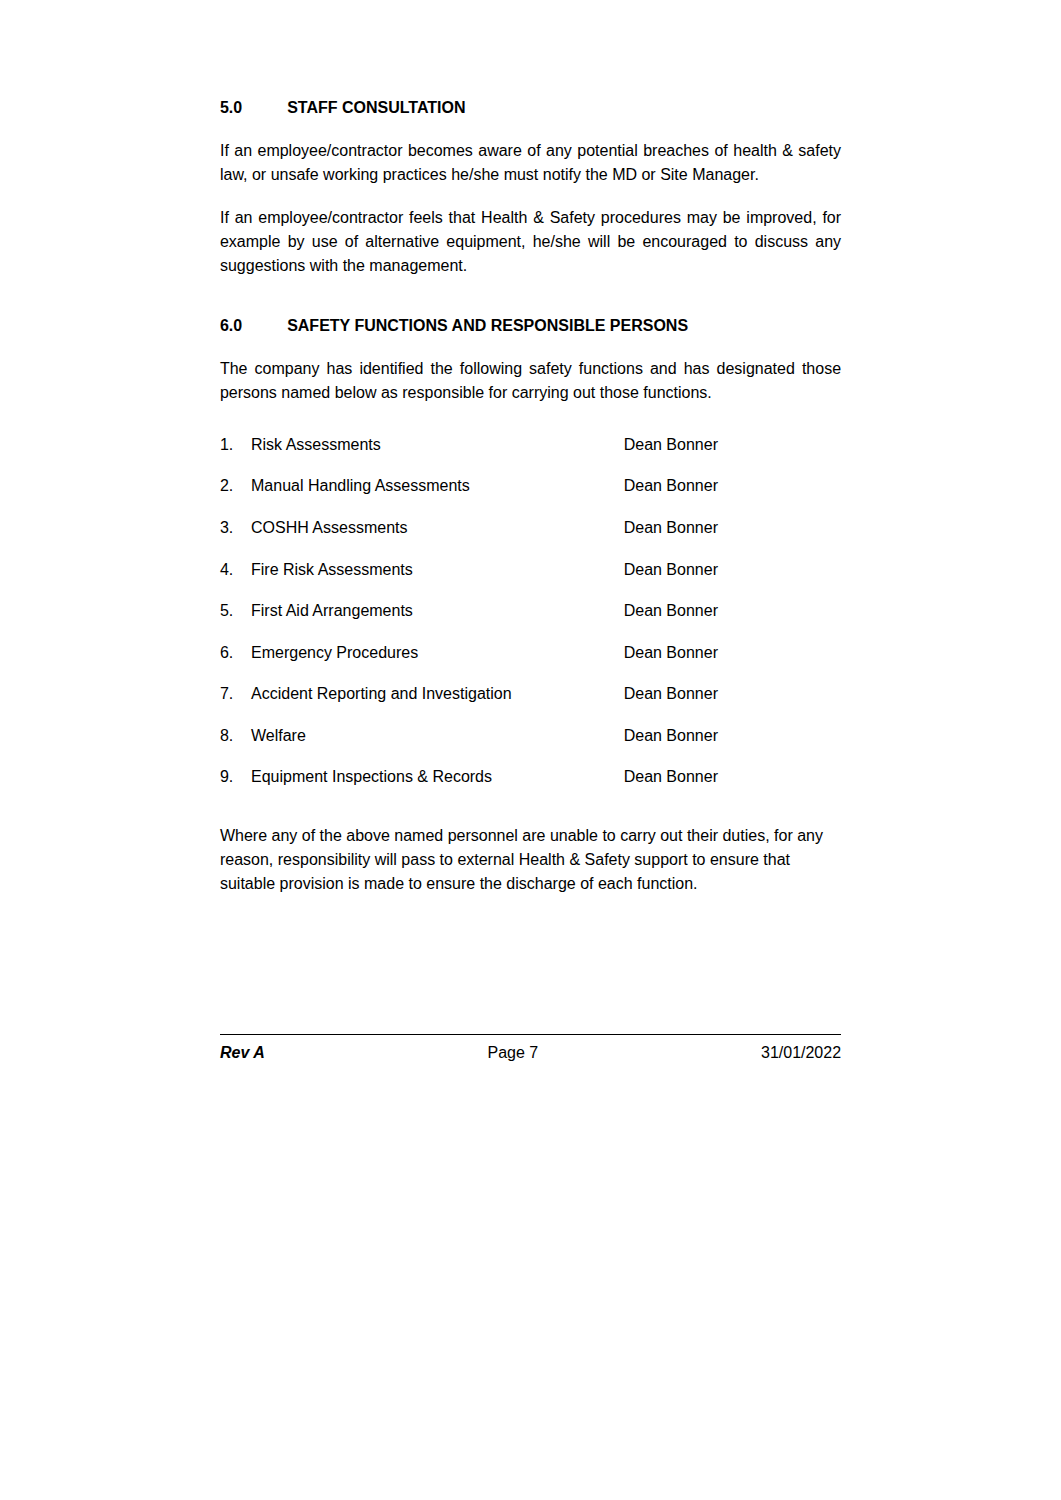5.0 STAFF CONSULTATION
If an employee/contractor becomes aware of any potential breaches of health & safety law, or unsafe working practices he/she must notify the MD or Site Manager.
If an employee/contractor feels that Health & Safety procedures may be improved, for example by use of alternative equipment, he/she will be encouraged to discuss any suggestions with the management.
6.0 SAFETY FUNCTIONS AND RESPONSIBLE PERSONS
The company has identified the following safety functions and has designated those persons named below as responsible for carrying out those functions.
| 1. | Risk Assessments | Dean Bonner |
| 2. | Manual Handling Assessments | Dean Bonner |
| 3. | COSHH Assessments | Dean Bonner |
| 4. | Fire Risk Assessments | Dean Bonner |
| 5. | First Aid Arrangements | Dean Bonner |
| 6. | Emergency Procedures | Dean Bonner |
| 7. | Accident Reporting and Investigation | Dean Bonner |
| 8. | Welfare | Dean Bonner |
| 9. | Equipment Inspections & Records | Dean Bonner |
Where any of the above named personnel are unable to carry out their duties, for any reason, responsibility will pass to external Health & Safety support to ensure that suitable provision is made to ensure the discharge of each function.
Rev A Page 7 31/01/2022